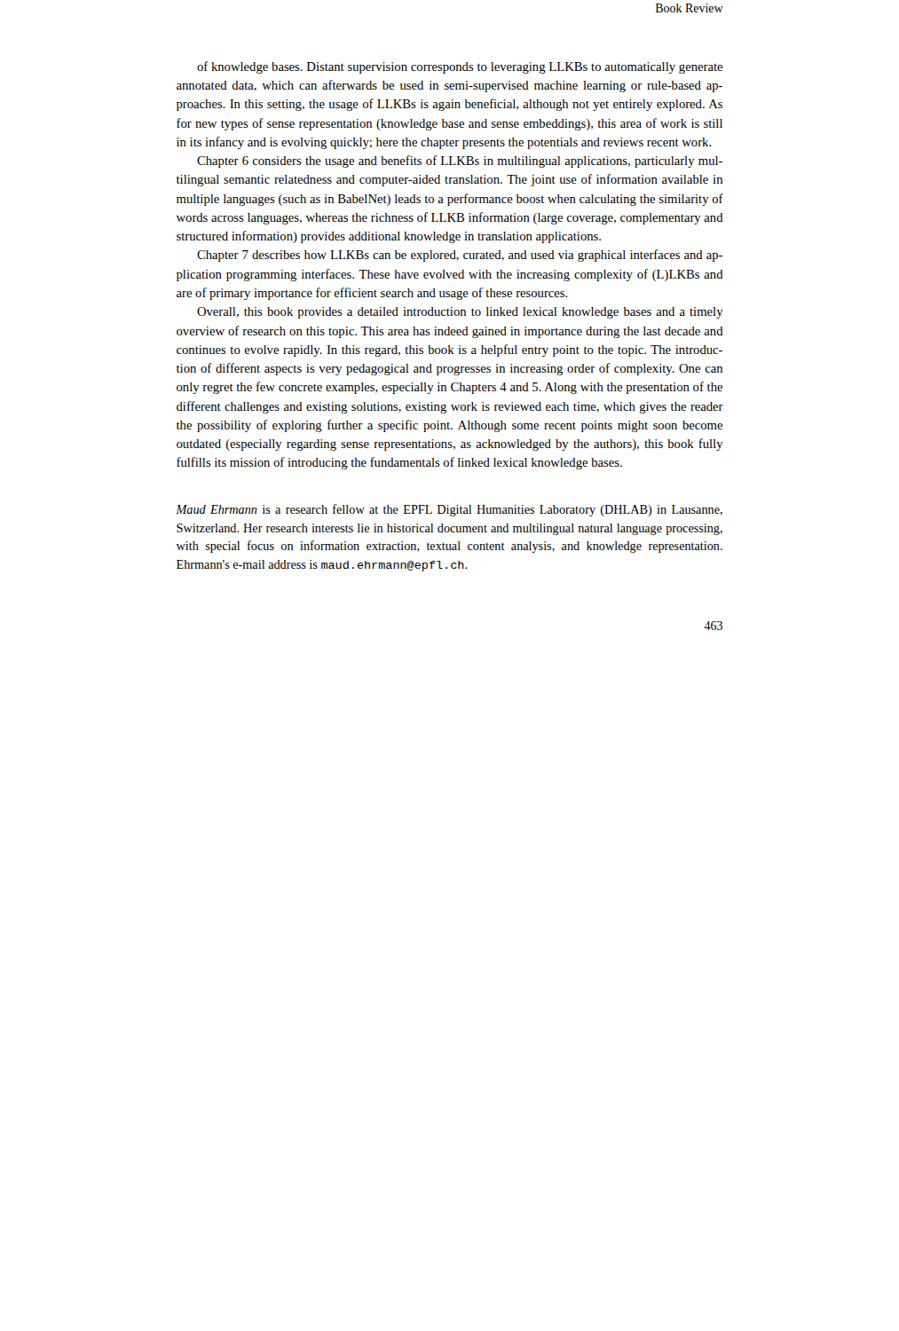Book Review
of knowledge bases. Distant supervision corresponds to leveraging LLKBs to automatically generate annotated data, which can afterwards be used in semi-supervised machine learning or rule-based approaches. In this setting, the usage of LLKBs is again beneficial, although not yet entirely explored. As for new types of sense representation (knowledge base and sense embeddings), this area of work is still in its infancy and is evolving quickly; here the chapter presents the potentials and reviews recent work.
Chapter 6 considers the usage and benefits of LLKBs in multilingual applications, particularly multilingual semantic relatedness and computer-aided translation. The joint use of information available in multiple languages (such as in BabelNet) leads to a performance boost when calculating the similarity of words across languages, whereas the richness of LLKB information (large coverage, complementary and structured information) provides additional knowledge in translation applications.
Chapter 7 describes how LLKBs can be explored, curated, and used via graphical interfaces and application programming interfaces. These have evolved with the increasing complexity of (L)LKBs and are of primary importance for efficient search and usage of these resources.
Overall, this book provides a detailed introduction to linked lexical knowledge bases and a timely overview of research on this topic. This area has indeed gained in importance during the last decade and continues to evolve rapidly. In this regard, this book is a helpful entry point to the topic. The introduction of different aspects is very pedagogical and progresses in increasing order of complexity. One can only regret the few concrete examples, especially in Chapters 4 and 5. Along with the presentation of the different challenges and existing solutions, existing work is reviewed each time, which gives the reader the possibility of exploring further a specific point. Although some recent points might soon become outdated (especially regarding sense representations, as acknowledged by the authors), this book fully fulfills its mission of introducing the fundamentals of linked lexical knowledge bases.
Maud Ehrmann is a research fellow at the EPFL Digital Humanities Laboratory (DHLAB) in Lausanne, Switzerland. Her research interests lie in historical document and multilingual natural language processing, with special focus on information extraction, textual content analysis, and knowledge representation. Ehrmann's e-mail address is maud.ehrmann@epfl.ch.
463